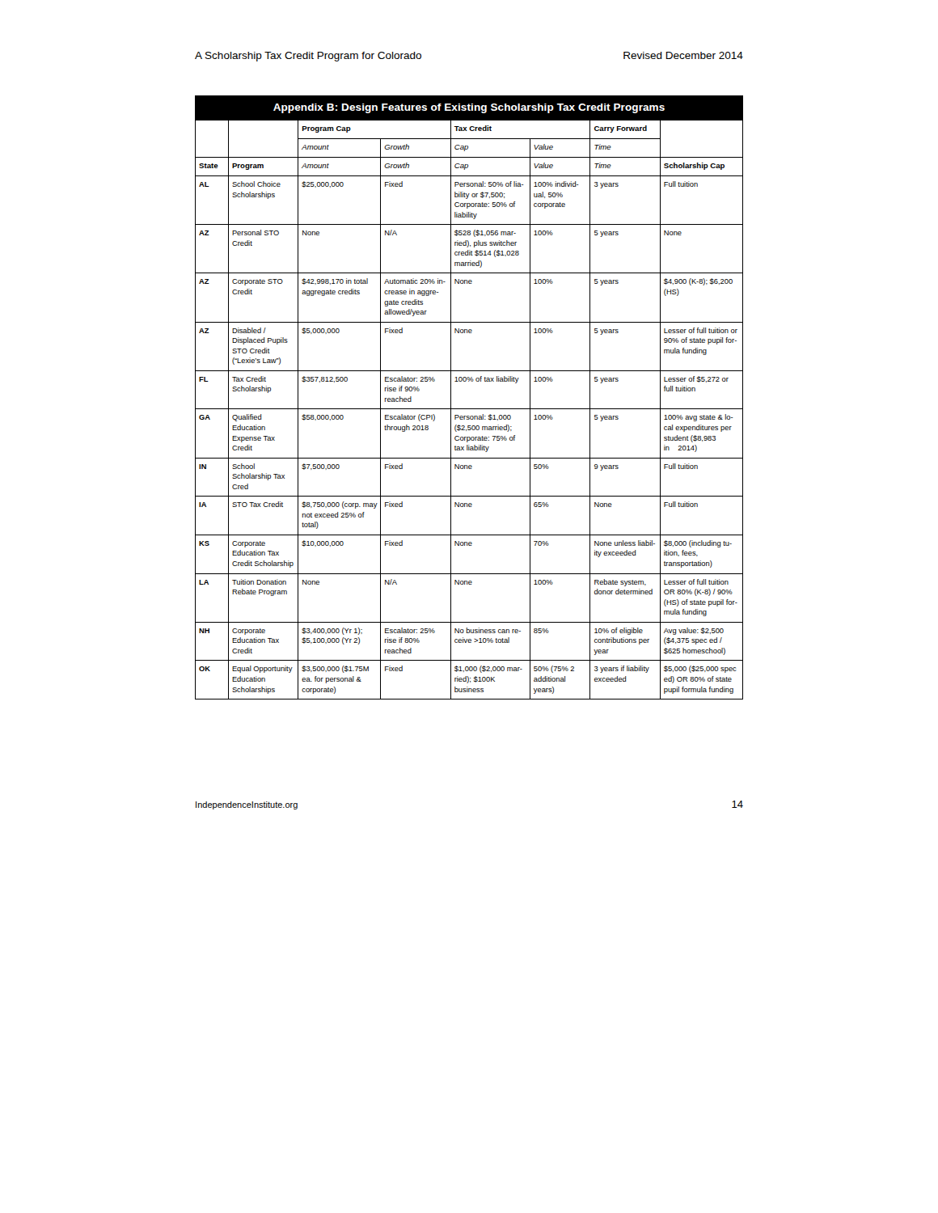A Scholarship Tax Credit Program for Colorado
Revised December 2014
Appendix B: Design Features of Existing Scholarship Tax Credit Programs
| | | Program Cap | Tax Credit | Carry Forward | |
| --- | --- | --- | --- | --- | --- |
| Amount | Growth | Cap | Value | Time |
| State | Program | Amount | Growth | Cap | Value | Time | Scholarship Cap |
| AL | School Choice Scholarships | $25,000,000 | Fixed | Personal: 50% of liability or $7,500; Corporate: 50% of liability | 100% individual, 50% corporate | 3 years | Full tuition |
| AZ | Personal STO Credit | None | N/A | $528 ($1,056 married), plus switcher credit $514 ($1,028 married) | 100% | 5 years | None |
| AZ | Corporate STO Credit | $42,998,170 in total aggregate credits | Automatic 20% increase in aggregate credits allowed/year | None | 100% | 5 years | $4,900 (K-8); $6,200 (HS) |
| AZ | Disabled / Displaced Pupils STO Credit (“Lexie’s Law”) | $5,000,000 | Fixed | None | 100% | 5 years | Lesser of full tuition or 90% of state pupil formula funding |
| FL | Tax Credit Scholarship | $357,812,500 | Escalator: 25% rise if 90% reached | 100% of tax liability | 100% | 5 years | Lesser of $5,272 or full tuition |
| GA | Qualified Education Expense Tax Credit | $58,000,000 | Escalator (CPI) through 2018 | Personal: $1,000 ($2,500 married); Corporate: 75% of tax liability | 100% | 5 years | 100% avg state & local expenditures per student ($8,983 in 2014) |
| IN | School Scholarship Tax Cred | $7,500,000 | Fixed | None | 50% | 9 years | Full tuition |
| IA | STO Tax Credit | $8,750,000 (corp. may not exceed 25% of total) | Fixed | None | 65% | None | Full tuition |
| KS | Corporate Education Tax Credit Scholarship | $10,000,000 | Fixed | None | 70% | None unless liability exceeded | $8,000 (including tuition, fees, transportation) |
| LA | Tuition Donation Rebate Program | None | N/A | None | 100% | Rebate system, donor determined | Lesser of full tuition OR 80% (K-8) / 90% (HS) of state pupil formula funding |
| NH | Corporate Education Tax Credit | $3,400,000 (Yr 1); $5,100,000 (Yr 2) | Escalator: 25% rise if 80% reached | No business can receive >10% total | 85% | 10% of eligible contributions per year | Avg value: $2,500 ($4,375 spec ed / $625 homeschool) |
| OK | Equal Opportunity Education Scholarships | $3,500,000 ($1.75M ea. for personal & corporate) | Fixed | $1,000 ($2,000 married); $100K business | 50% (75% 2 additional years) | 3 years if liability exceeded | $5,000 ($25,000 spec ed) OR 80% of state pupil formula funding |
IndependenceInstitute.org
14